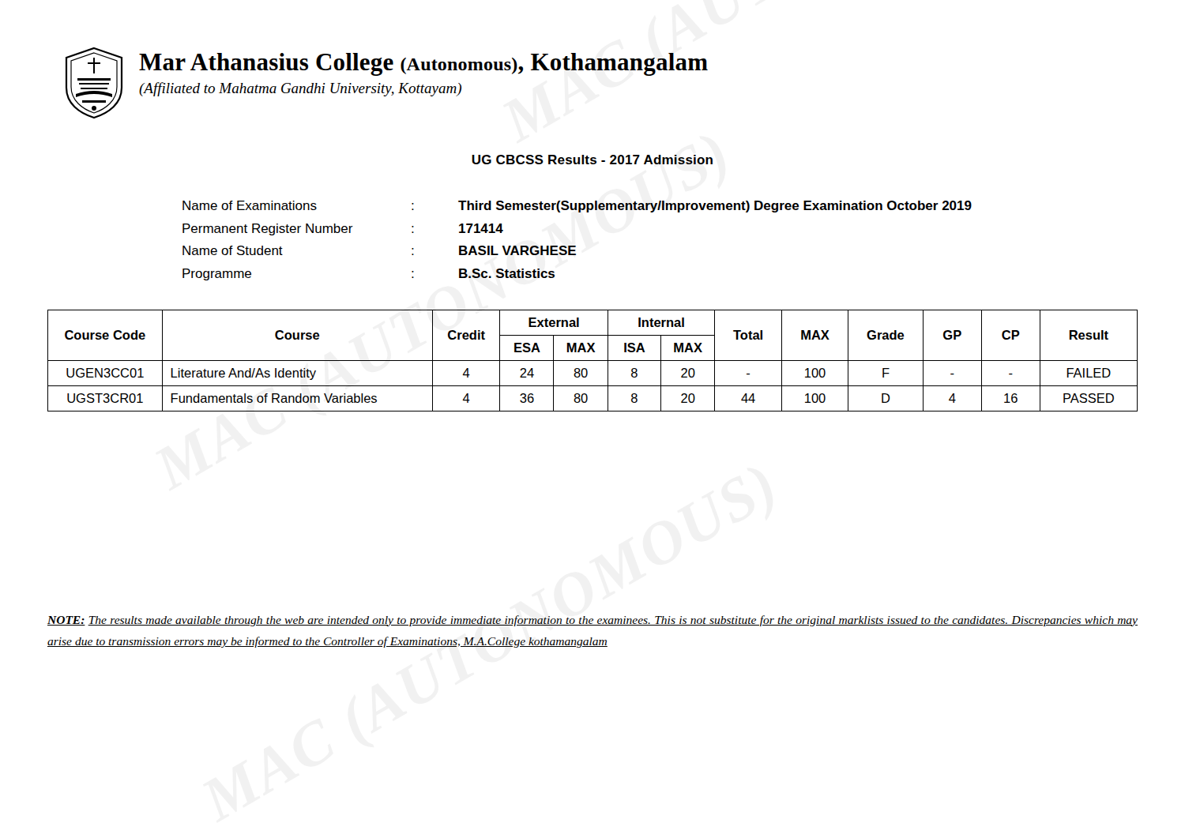MAC (AUTONOMOUS) MAC (AUTONOMOUS) MAC (AUTONOMOUS)
Mar Athanasius College (Autonomous), Kothamangalam
(Affiliated to Mahatma Gandhi University, Kottayam)
UG CBCSS Results - 2017 Admission
| Name of Examinations | : | Third Semester(Supplementary/Improvement) Degree Examination October 2019 |
| Permanent Register Number | : | 171414 |
| Name of Student | : | BASIL VARGHESE |
| Programme | : | B.Sc. Statistics |
| Course Code | Course | Credit | External | Internal | Total | MAX | Grade | GP | CP | Result |
| --- | --- | --- | --- | --- | --- | --- | --- | --- | --- | --- |
| ESA | MAX | ISA | MAX |
| UGEN3CC01 | Literature And/As Identity | 4 | 24 | 80 | 8 | 20 | - | 100 | F | - | - | FAILED |
| UGST3CR01 | Fundamentals of Random Variables | 4 | 36 | 80 | 8 | 20 | 44 | 100 | D | 4 | 16 | PASSED |
NOTE: The results made available through the web are intended only to provide immediate information to the examinees. This is not substitute for the original marklists issued to the candidates. Discrepancies which may arise due to transmission errors may be informed to the Controller of Examinations, M.A.College kothamangalam